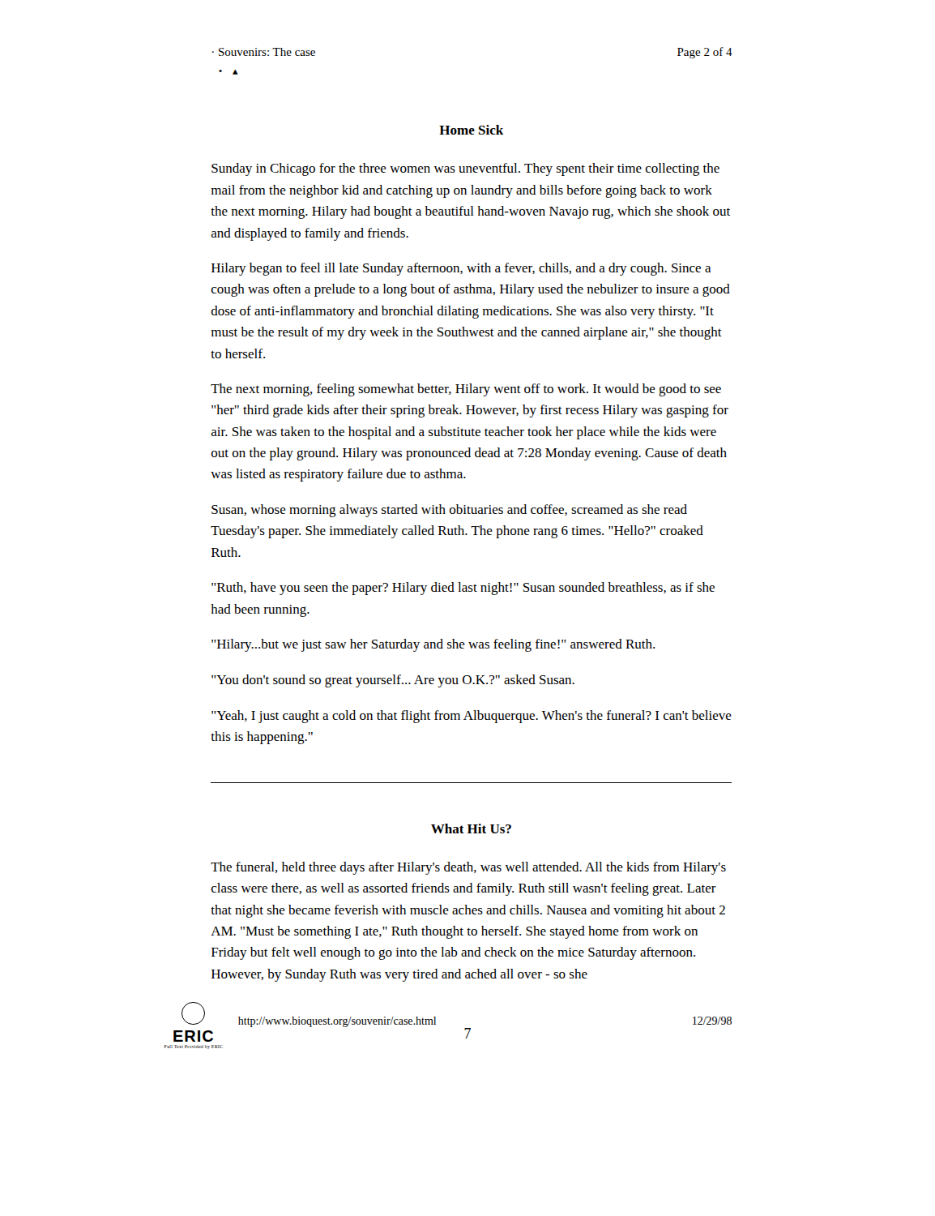· Souvenirs: The case
Page 2 of 4
• ▴
Home Sick
Sunday in Chicago for the three women was uneventful. They spent their time collecting the mail from the neighbor kid and catching up on laundry and bills before going back to work the next morning. Hilary had bought a beautiful hand-woven Navajo rug, which she shook out and displayed to family and friends.
Hilary began to feel ill late Sunday afternoon, with a fever, chills, and a dry cough. Since a cough was often a prelude to a long bout of asthma, Hilary used the nebulizer to insure a good dose of anti-inflammatory and bronchial dilating medications. She was also very thirsty. "It must be the result of my dry week in the Southwest and the canned airplane air," she thought to herself.
The next morning, feeling somewhat better, Hilary went off to work. It would be good to see "her" third grade kids after their spring break. However, by first recess Hilary was gasping for air. She was taken to the hospital and a substitute teacher took her place while the kids were out on the play ground. Hilary was pronounced dead at 7:28 Monday evening. Cause of death was listed as respiratory failure due to asthma.
Susan, whose morning always started with obituaries and coffee, screamed as she read Tuesday's paper. She immediately called Ruth. The phone rang 6 times. "Hello?" croaked Ruth.
"Ruth, have you seen the paper? Hilary died last night!" Susan sounded breathless, as if she had been running.
"Hilary...but we just saw her Saturday and she was feeling fine!" answered Ruth.
"You don't sound so great yourself... Are you O.K.?" asked Susan.
"Yeah, I just caught a cold on that flight from Albuquerque. When's the funeral? I can't believe this is happening."
What Hit Us?
The funeral, held three days after Hilary's death, was well attended. All the kids from Hilary's class were there, as well as assorted friends and family. Ruth still wasn't feeling great. Later that night she became feverish with muscle aches and chills. Nausea and vomiting hit about 2 AM. "Must be something I ate," Ruth thought to herself. She stayed home from work on Friday but felt well enough to go into the lab and check on the mice Saturday afternoon. However, by Sunday Ruth was very tired and ached all over - so she
http://www.bioquest.org/souvenir/case.html
12/29/98
7
ERIC
Full Text Provided by ERIC